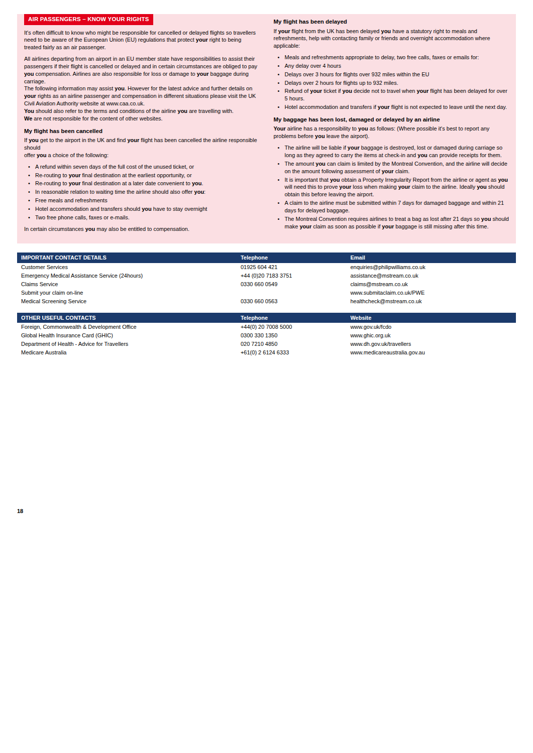AIR PASSENGERS – KNOW YOUR RIGHTS
It's often difficult to know who might be responsible for cancelled or delayed flights so travellers need to be aware of the European Union (EU) regulations that protect your right to being treated fairly as an air passenger.
All airlines departing from an airport in an EU member state have responsibilities to assist their passengers if their flight is cancelled or delayed and in certain circumstances are obliged to pay you compensation. Airlines are also responsible for loss or damage to your baggage during carriage.
The following information may assist you. However for the latest advice and further details on your rights as an airline passenger and compensation in different situations please visit the UK Civil Aviation Authority website at www.caa.co.uk.
You should also refer to the terms and conditions of the airline you are travelling with.
We are not responsible for the content of other websites.
My flight has been cancelled
If you get to the airport in the UK and find your flight has been cancelled the airline responsible should
offer you a choice of the following:
A refund within seven days of the full cost of the unused ticket, or
Re-routing to your final destination at the earliest opportunity, or
Re-routing to your final destination at a later date convenient to you.
In reasonable relation to waiting time the airline should also offer you:
Free meals and refreshments
Hotel accommodation and transfers should you have to stay overnight
Two free phone calls, faxes or e-mails.
In certain circumstances you may also be entitled to compensation.
My flight has been delayed
If your flight from the UK has been delayed you have a statutory right to meals and refreshments, help with contacting family or friends and overnight accommodation where applicable:
Meals and refreshments appropriate to delay, two free calls, faxes or emails for:
Any delay over 4 hours
Delays over 3 hours for flights over 932 miles within the EU
Delays over 2 hours for flights up to 932 miles.
Refund of your ticket if you decide not to travel when your flight has been delayed for over 5 hours.
Hotel accommodation and transfers if your flight is not expected to leave until the next day.
My baggage has been lost, damaged or delayed by an airline
Your airline has a responsibility to you as follows: (Where possible it's best to report any problems before you leave the airport).
The airline will be liable if your baggage is destroyed, lost or damaged during carriage so long as they agreed to carry the items at check-in and you can provide receipts for them.
The amount you can claim is limited by the Montreal Convention, and the airline will decide on the amount following assessment of your claim.
It is important that you obtain a Property Irregularity Report from the airline or agent as you will need this to prove your loss when making your claim to the airline. Ideally you should obtain this before leaving the airport.
A claim to the airline must be submitted within 7 days for damaged baggage and within 21 days for delayed baggage.
The Montreal Convention requires airlines to treat a bag as lost after 21 days so you should make your claim as soon as possible if your baggage is still missing after this time.
| IMPORTANT CONTACT DETAILS | | Telephone | Email |
| Customer Services | | 01925 604 421 | enquiries@philipwilliams.co.uk |
| Emergency Medical Assistance Service (24hours) | | +44 (0)20 7183 3751 | assistance@mstream.co.uk |
| Claims Service | | 0330 660 0549 | claims@mstream.co.uk |
| Submit your claim on-line | | | www.submitaclaim.co.uk/PWE |
| Medical Screening Service | | 0330 660 0563 | healthcheck@mstream.co.uk |
| OTHER USEFUL CONTACTS | | Telephone | Website |
| Foreign, Commonwealth & Development Office | | +44(0) 20 7008 5000 | www.gov.uk/fcdo |
| Global Health Insurance Card (GHIC) | | 0300 330 1350 | www.ghic.org.uk |
| Department of Health - Advice for Travellers | | 020 7210 4850 | www.dh.gov.uk/travellers |
| Medicare Australia | | +61(0) 2 6124 6333 | www.medicareaustralia.gov.au |
18